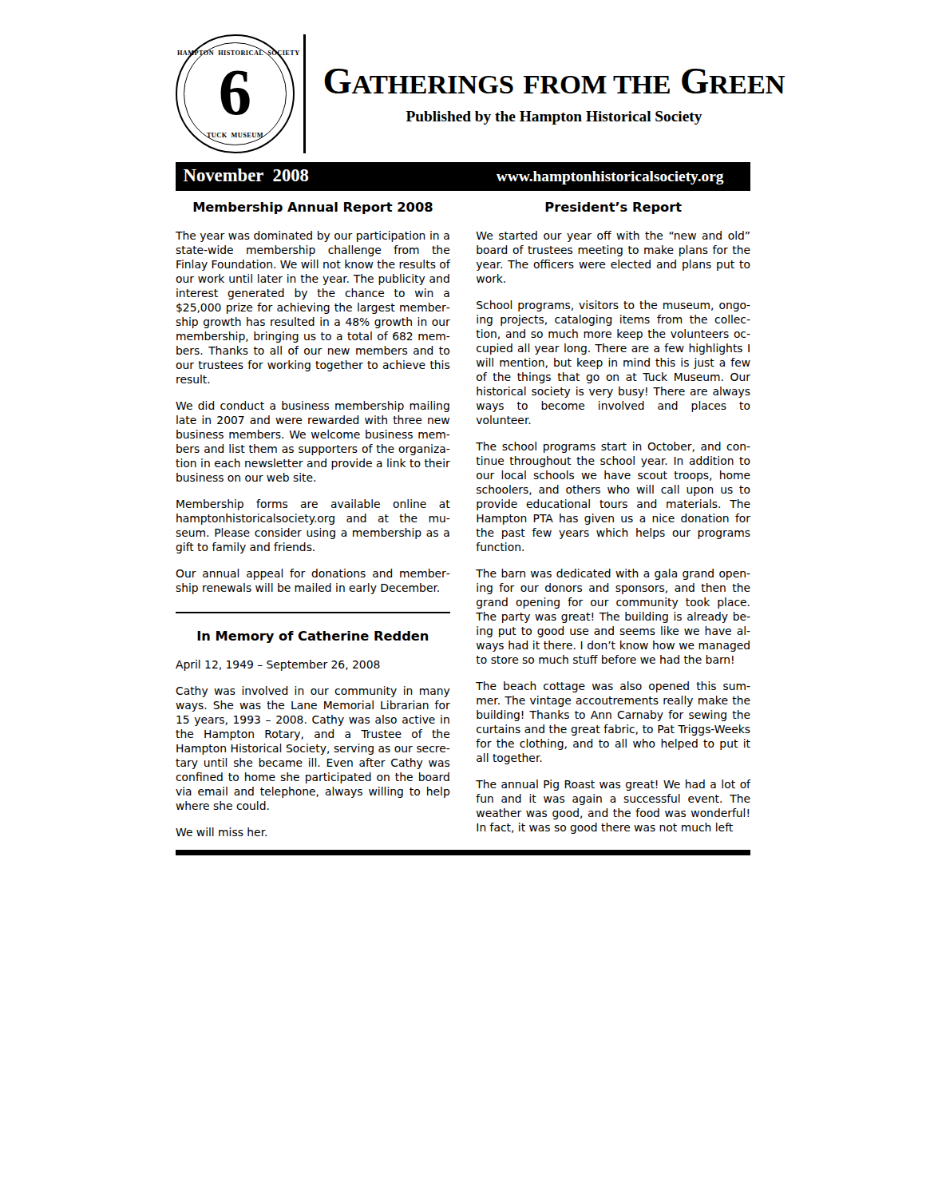HAMPTON HISTORICAL SOCIETY
6
TUCK MUSEUM
GATHERINGS FROM THE GREEN
Published by the Hampton Historical Society
November 2008 www.hamptonhistoricalsociety.org
Membership Annual Report 2008
The year was dominated by our participation in a state-wide membership challenge from the Finlay Foundation. We will not know the results of our work until later in the year. The publicity and interest generated by the chance to win a $25,000 prize for achieving the largest membership growth has resulted in a 48% growth in our membership, bringing us to a total of 682 members. Thanks to all of our new members and to our trustees for working together to achieve this result.
We did conduct a business membership mailing late in 2007 and were rewarded with three new business members. We welcome business members and list them as supporters of the organization in each newsletter and provide a link to their business on our web site.
Membership forms are available online at hamptonhistoricalsociety.org and at the museum. Please consider using a membership as a gift to family and friends.
Our annual appeal for donations and membership renewals will be mailed in early December.
In Memory of Catherine Redden
April 12, 1949 – September 26, 2008
Cathy was involved in our community in many ways. She was the Lane Memorial Librarian for 15 years, 1993 – 2008. Cathy was also active in the Hampton Rotary, and a Trustee of the Hampton Historical Society, serving as our secretary until she became ill. Even after Cathy was confined to home she participated on the board via email and telephone, always willing to help where she could.
We will miss her.
President’s Report
We started our year off with the “new and old” board of trustees meeting to make plans for the year. The officers were elected and plans put to work.
School programs, visitors to the museum, ongoing projects, cataloging items from the collection, and so much more keep the volunteers occupied all year long. There are a few highlights I will mention, but keep in mind this is just a few of the things that go on at Tuck Museum. Our historical society is very busy! There are always ways to become involved and places to volunteer.
The school programs start in October, and continue throughout the school year. In addition to our local schools we have scout troops, home schoolers, and others who will call upon us to provide educational tours and materials. The Hampton PTA has given us a nice donation for the past few years which helps our programs function.
The barn was dedicated with a gala grand opening for our donors and sponsors, and then the grand opening for our community took place. The party was great! The building is already being put to good use and seems like we have always had it there. I don’t know how we managed to store so much stuff before we had the barn!
The beach cottage was also opened this summer. The vintage accoutrements really make the building! Thanks to Ann Carnaby for sewing the curtains and the great fabric, to Pat Triggs-Weeks for the clothing, and to all who helped to put it all together.
The annual Pig Roast was great! We had a lot of fun and it was again a successful event. The weather was good, and the food was wonderful! In fact, it was so good there was not much left